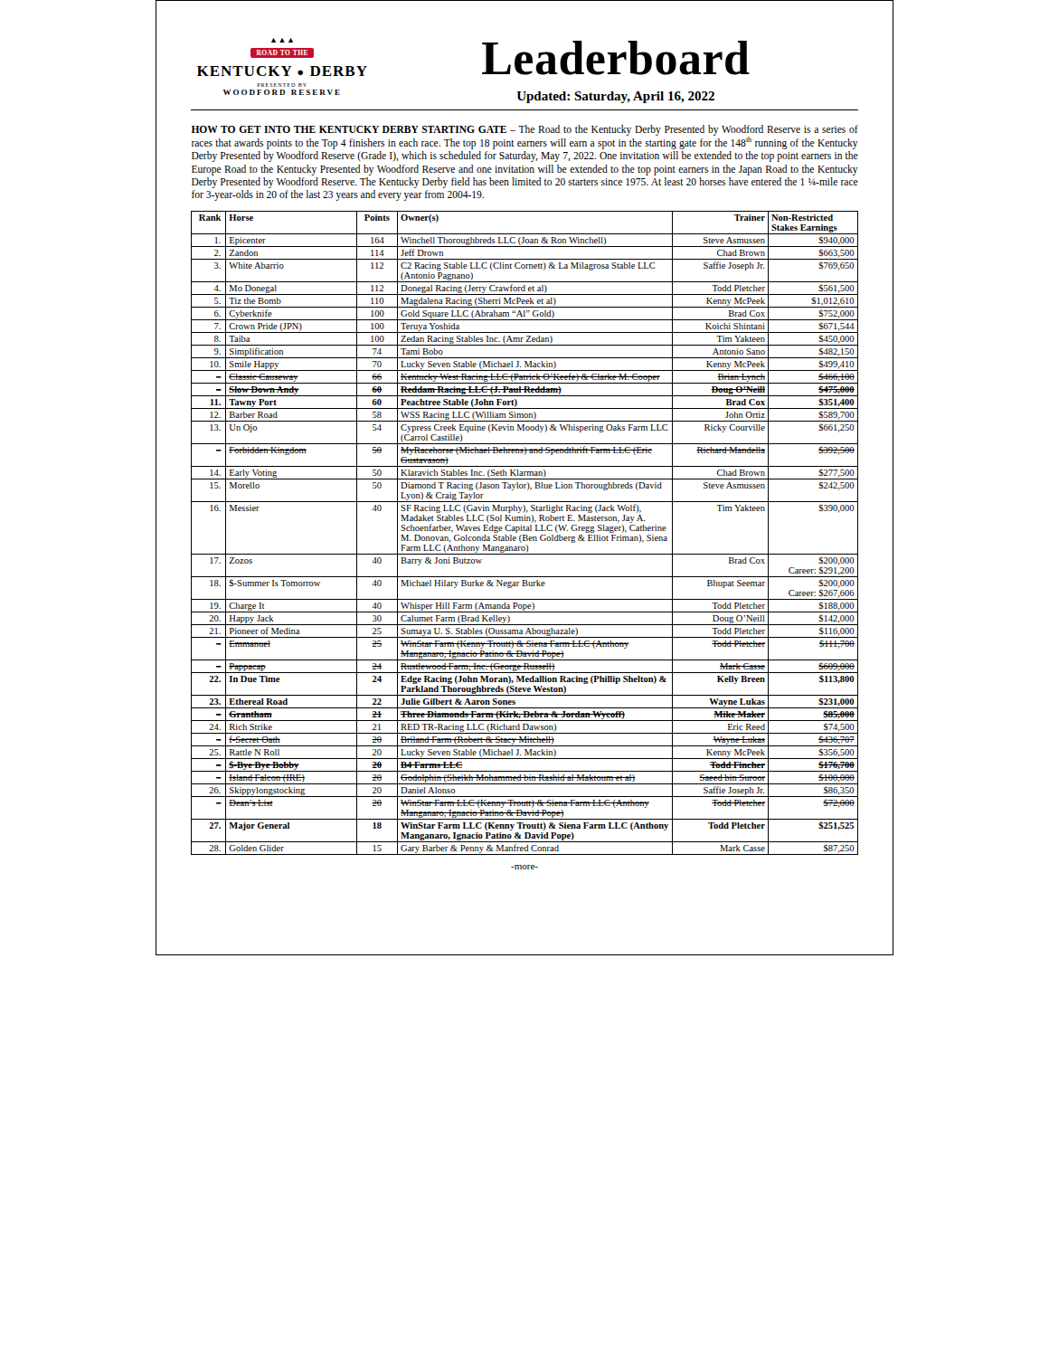▲▲▲
ROAD TO THE
KENTUCKY ● DERBY
PRESENTED BY
WOODFORD RESERVE
Leaderboard
Updated: Saturday, April 16, 2022
HOW TO GET INTO THE KENTUCKY DERBY STARTING GATE – The Road to the Kentucky Derby Presented by Woodford Reserve is a series of races that awards points to the Top 4 finishers in each race. The top 18 point earners will earn a spot in the starting gate for the 148th running of the Kentucky Derby Presented by Woodford Reserve (Grade I), which is scheduled for Saturday, May 7, 2022. One invitation will be extended to the top point earners in the Europe Road to the Kentucky Presented by Woodford Reserve and one invitation will be extended to the top point earners in the Japan Road to the Kentucky Derby Presented by Woodford Reserve. The Kentucky Derby field has been limited to 20 starters since 1975. At least 20 horses have entered the 1 ¼-mile race for 3-year-olds in 20 of the last 23 years and every year from 2004-19.
| Rank | Horse | Points | Owner(s) | Trainer | Non-Restricted Stakes Earnings |
| --- | --- | --- | --- | --- | --- |
| 1. | Epicenter | 164 | Winchell Thoroughbreds LLC (Joan & Ron Winchell) | Steve Asmussen | $940,000 |
| 2. | Zandon | 114 | Jeff Drown | Chad Brown | $663,500 |
| 3. | White Abarrio | 112 | C2 Racing Stable LLC (Clint Cornett) & La Milagrosa Stable LLC (Antonio Pagnano) | Saffie Joseph Jr. | $769,650 |
| 4. | Mo Donegal | 112 | Donegal Racing (Jerry Crawford et al) | Todd Pletcher | $561,500 |
| 5. | Tiz the Bomb | 110 | Magdalena Racing (Sherri McPeek et al) | Kenny McPeek | $1,012,610 |
| 6. | Cyberknife | 100 | Gold Square LLC (Abraham “Al” Gold) | Brad Cox | $752,000 |
| 7. | Crown Pride (JPN) | 100 | Teruya Yoshida | Koichi Shintani | $671,544 |
| 8. | Taiba | 100 | Zedan Racing Stables Inc. (Amr Zedan) | Tim Yakteen | $450,000 |
| 9. | Simplification | 74 | Tami Bobo | Antonio Sano | $482,150 |
| 10. | Smile Happy | 70 | Lucky Seven Stable (Michael J. Mackin) | Kenny McPeek | $499,410 |
| – | Classic Causeway | 66 | Kentucky West Racing LLC (Patrick O’Keefe) & Clarke M. Cooper | Brian Lynch | $466,100 |
| – | Slow Down Andy | 60 | Reddam Racing LLC (J. Paul Reddam) | Doug O’Neill | $475,000 |
| 11. | Tawny Port | 60 | Peachtree Stable (John Fort) | Brad Cox | $351,400 |
| 12. | Barber Road | 58 | WSS Racing LLC (William Simon) | John Ortiz | $589,700 |
| 13. | Un Ojo | 54 | Cypress Creek Equine (Kevin Moody) & Whispering Oaks Farm LLC (Carrol Castille) | Ricky Courville | $661,250 |
| – | Forbidden Kingdom | 50 | MyRacehorse (Michael Behrens) and Spendthrift Farm LLC (Eric Gustavason) | Richard Mandella | $392,500 |
| 14. | Early Voting | 50 | Klaravich Stables Inc. (Seth Klarman) | Chad Brown | $277,500 |
| 15. | Morello | 50 | Diamond T Racing (Jason Taylor), Blue Lion Thoroughbreds (David Lyon) & Craig Taylor | Steve Asmussen | $242,500 |
| 16. | Messier | 40 | SF Racing LLC (Gavin Murphy), Starlight Racing (Jack Wolf), Madaket Stables LLC (Sol Kumin), Robert E. Masterson, Jay A. Schoenfarber, Waves Edge Capital LLC (W. Gregg Slager), Catherine M. Donovan, Golconda Stable (Ben Goldberg & Elliot Friman), Siena Farm LLC (Anthony Manganaro) | Tim Yakteen | $390,000 |
| 17. | Zozos | 40 | Barry & Joni Butzow | Brad Cox | $200,000 Career: $291,200 |
| 18. | $-Summer Is Tomorrow | 40 | Michael Hilary Burke & Negar Burke | Bhupat Seemar | $200,000 Career: $267,606 |
| 19. | Charge It | 40 | Whisper Hill Farm (Amanda Pope) | Todd Pletcher | $188,000 |
| 20. | Happy Jack | 30 | Calumet Farm (Brad Kelley) | Doug O’Neill | $142,000 |
| 21. | Pioneer of Medina | 25 | Sumaya U. S. Stables (Oussama Aboughazale) | Todd Pletcher | $116,000 |
| – | Emmanuel | 25 | WinStar Farm (Kenny Troutt) & Siena Farm LLC (Anthony Manganaro, Ignacio Patino & David Pope) | Todd Pletcher | $111,700 |
| – | Pappacap | 24 | Rustlewood Farm, Inc. (George Russell) | Mark Casse | $609,000 |
| 22. | In Due Time | 24 | Edge Racing (John Moran), Medallion Racing (Phillip Shelton) & Parkland Thoroughbreds (Steve Weston) | Kelly Breen | $113,800 |
| 23. | Ethereal Road | 22 | Julie Gilbert & Aaron Sones | Wayne Lukas | $231,000 |
| – | Grantham | 21 | Three Diamonds Farm (Kirk, Debra & Jordan Wycoff) | Mike Maker | $85,000 |
| 24. | Rich Strike | 21 | RED TR-Racing LLC (Richard Dawson) | Eric Reed | $74,500 |
| – | f-Secret Oath | 20 | Briland Farm (Robert & Stacy Mitchell) | Wayne Lukas | $436,707 |
| 25. | Rattle N Roll | 20 | Lucky Seven Stable (Michael J. Mackin) | Kenny McPeek | $356,500 |
| – | $-Bye Bye Bobby | 20 | B4 Farms LLC | Todd Fincher | $176,700 |
| – | Island Falcon (IRE) | 20 | Godolphin (Sheikh Mohammed bin Rashid al Maktoum et al) | Saeed bin Suroor | $100,000 |
| 26. | Skippylongstocking | 20 | Daniel Alonso | Saffie Joseph Jr. | $86,350 |
| – | Dean’s List | 20 | WinStar Farm LLC (Kenny Troutt) & Siena Farm LLC (Anthony Manganaro, Ignacio Patino & David Pope) | Todd Pletcher | $72,000 |
| 27. | Major General | 18 | WinStar Farm LLC (Kenny Troutt) & Siena Farm LLC (Anthony Manganaro, Ignacio Patino & David Pope) | Todd Pletcher | $251,525 |
| 28. | Golden Glider | 15 | Gary Barber & Penny & Manfred Conrad | Mark Casse | $87,250 |
-more-